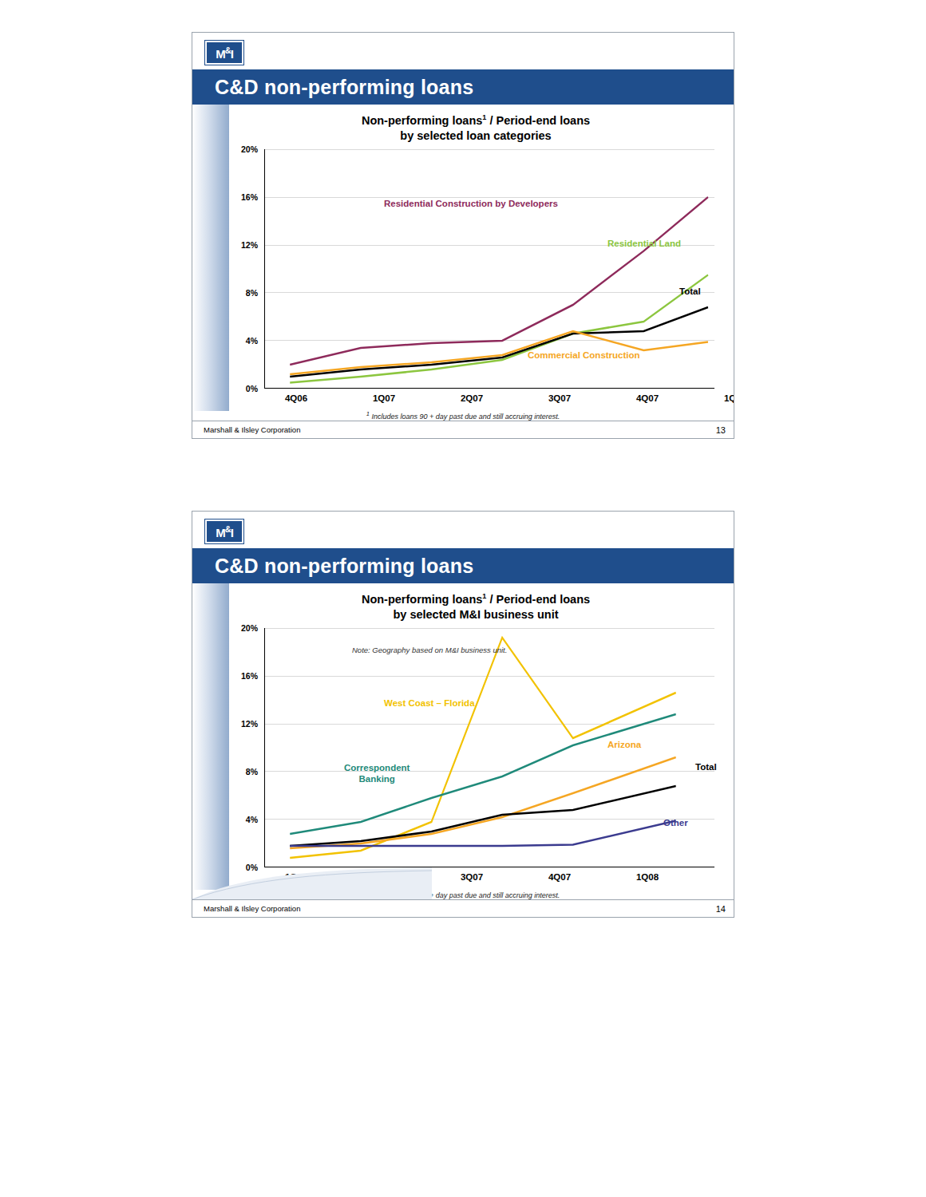M&I
C&D non-performing loans
Non-performing loans1 / Period-end loans
by selected loan categories
20%
16%
12%
8%
4%
0%
Residential Construction by Developers
Residential Land
Total
Commercial Construction
4Q06
1Q07
2Q07
3Q07
4Q07
1Q08
2Q08
1 Includes loans 90 + day past due and still accruing interest.
Marshall & Ilsley Corporation 13
M&I
C&D non-performing loans
Non-performing loans1 / Period-end loans
by selected M&I business unit
20%
16%
12%
8%
4%
0%
Note: Geography based on M&I business unit.
West Coast – Florida
Arizona
Correspondent
Banking
Total
Other
1Q07
2Q07
3Q07
4Q07
1Q08
2Q08
1 Includes loans 90 + day past due and still accruing interest.
Marshall & Ilsley Corporation 14